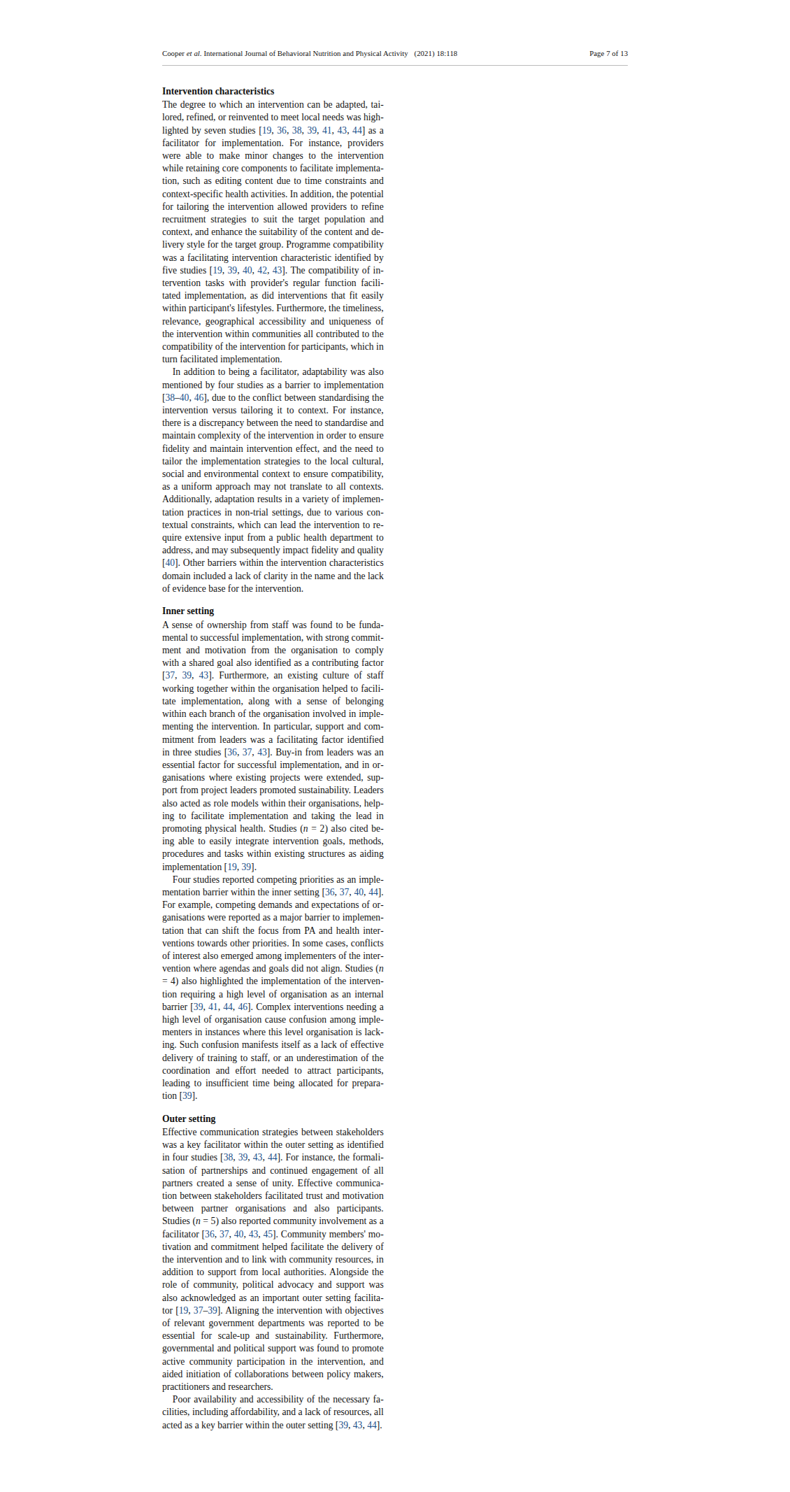Cooper et al. International Journal of Behavioral Nutrition and Physical Activity (2021) 18:118
Page 7 of 13
Intervention characteristics
The degree to which an intervention can be adapted, tailored, refined, or reinvented to meet local needs was highlighted by seven studies [19, 36, 38, 39, 41, 43, 44] as a facilitator for implementation. For instance, providers were able to make minor changes to the intervention while retaining core components to facilitate implementation, such as editing content due to time constraints and context-specific health activities. In addition, the potential for tailoring the intervention allowed providers to refine recruitment strategies to suit the target population and context, and enhance the suitability of the content and delivery style for the target group. Programme compatibility was a facilitating intervention characteristic identified by five studies [19, 39, 40, 42, 43]. The compatibility of intervention tasks with provider's regular function facilitated implementation, as did interventions that fit easily within participant's lifestyles. Furthermore, the timeliness, relevance, geographical accessibility and uniqueness of the intervention within communities all contributed to the compatibility of the intervention for participants, which in turn facilitated implementation.
In addition to being a facilitator, adaptability was also mentioned by four studies as a barrier to implementation [38–40, 46], due to the conflict between standardising the intervention versus tailoring it to context. For instance, there is a discrepancy between the need to standardise and maintain complexity of the intervention in order to ensure fidelity and maintain intervention effect, and the need to tailor the implementation strategies to the local cultural, social and environmental context to ensure compatibility, as a uniform approach may not translate to all contexts. Additionally, adaptation results in a variety of implementation practices in non-trial settings, due to various contextual constraints, which can lead the intervention to require extensive input from a public health department to address, and may subsequently impact fidelity and quality [40]. Other barriers within the intervention characteristics domain included a lack of clarity in the name and the lack of evidence base for the intervention.
Inner setting
A sense of ownership from staff was found to be fundamental to successful implementation, with strong commitment and motivation from the organisation to comply with a shared goal also identified as a contributing factor [37, 39, 43]. Furthermore, an existing culture of staff working together within the organisation helped to facilitate implementation, along with a sense of belonging within each branch of the organisation involved in implementing the intervention. In particular, support and commitment from leaders was a facilitating factor identified in three studies [36, 37, 43]. Buy-in from leaders was an essential factor for successful implementation, and in organisations where existing projects were extended, support from project leaders promoted sustainability. Leaders also acted as role models within their organisations, helping to facilitate implementation and taking the lead in promoting physical health. Studies (n = 2) also cited being able to easily integrate intervention goals, methods, procedures and tasks within existing structures as aiding implementation [19, 39].
Four studies reported competing priorities as an implementation barrier within the inner setting [36, 37, 40, 44]. For example, competing demands and expectations of organisations were reported as a major barrier to implementation that can shift the focus from PA and health interventions towards other priorities. In some cases, conflicts of interest also emerged among implementers of the intervention where agendas and goals did not align. Studies (n = 4) also highlighted the implementation of the intervention requiring a high level of organisation as an internal barrier [39, 41, 44, 46]. Complex interventions needing a high level of organisation cause confusion among implementers in instances where this level organisation is lacking. Such confusion manifests itself as a lack of effective delivery of training to staff, or an underestimation of the coordination and effort needed to attract participants, leading to insufficient time being allocated for preparation [39].
Outer setting
Effective communication strategies between stakeholders was a key facilitator within the outer setting as identified in four studies [38, 39, 43, 44]. For instance, the formalisation of partnerships and continued engagement of all partners created a sense of unity. Effective communication between stakeholders facilitated trust and motivation between partner organisations and also participants. Studies (n = 5) also reported community involvement as a facilitator [36, 37, 40, 43, 45]. Community members' motivation and commitment helped facilitate the delivery of the intervention and to link with community resources, in addition to support from local authorities. Alongside the role of community, political advocacy and support was also acknowledged as an important outer setting facilitator [19, 37–39]. Aligning the intervention with objectives of relevant government departments was reported to be essential for scale-up and sustainability. Furthermore, governmental and political support was found to promote active community participation in the intervention, and aided initiation of collaborations between policy makers, practitioners and researchers.
Poor availability and accessibility of the necessary facilities, including affordability, and a lack of resources, all acted as a key barrier within the outer setting [39, 43, 44].